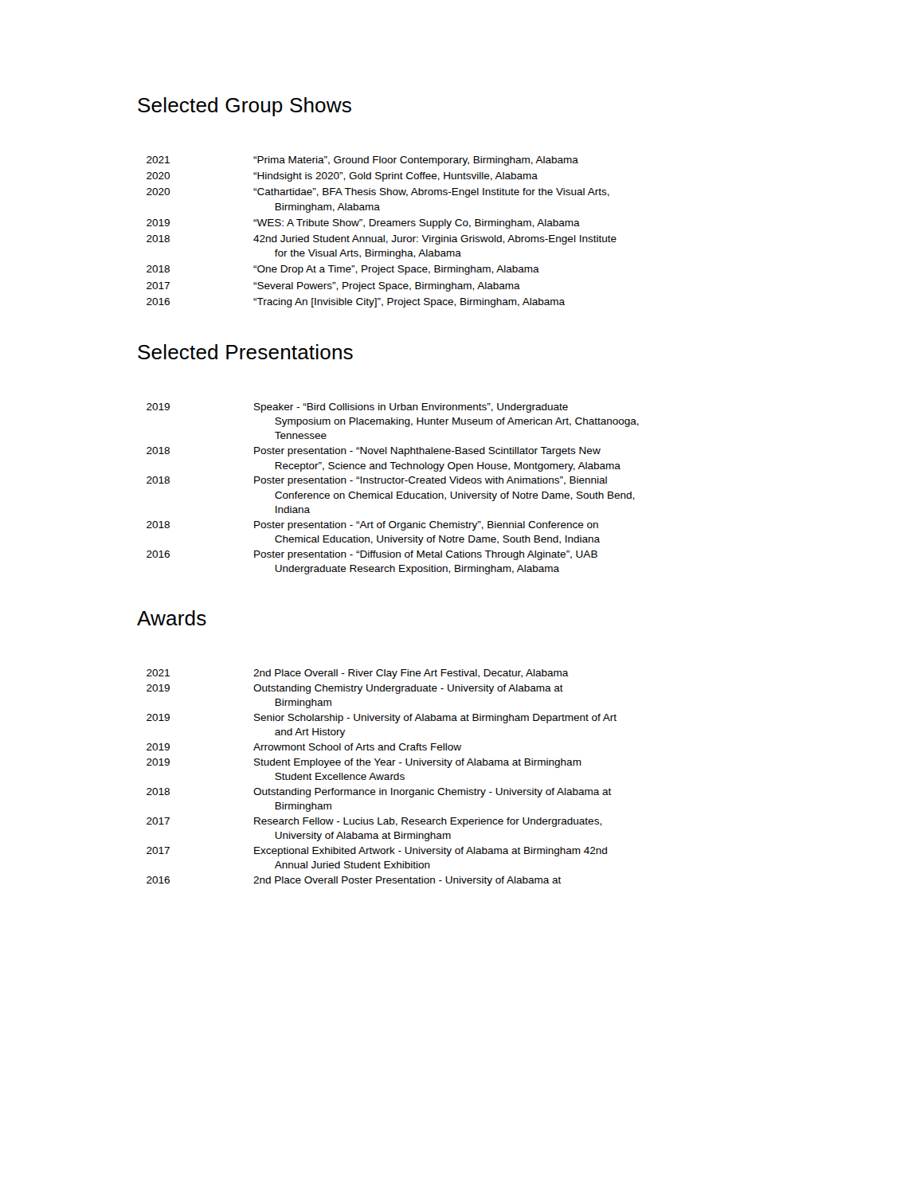Selected Group Shows
| 2021 | “Prima Materia”, Ground Floor Contemporary, Birmingham, Alabama |
| 2020 | “Hindsight is 2020”, Gold Sprint Coffee, Huntsville, Alabama |
| 2020 | “Cathartidae”, BFA Thesis Show, Abroms-Engel Institute for the Visual Arts, Birmingham, Alabama |
| 2019 | “WES: A Tribute Show”, Dreamers Supply Co, Birmingham, Alabama |
| 2018 | 42nd Juried Student Annual, Juror: Virginia Griswold, Abroms-Engel Institute for the Visual Arts, Birmingha, Alabama |
| 2018 | “One Drop At a Time”, Project Space, Birmingham, Alabama |
| 2017 | “Several Powers”, Project Space, Birmingham, Alabama |
| 2016 | “Tracing An [Invisible City]”, Project Space, Birmingham, Alabama |
Selected Presentations
| 2019 | Speaker - “Bird Collisions in Urban Environments”, Undergraduate Symposium on Placemaking, Hunter Museum of American Art, Chattanooga, Tennessee |
| 2018 | Poster presentation - “Novel Naphthalene-Based Scintillator Targets New Receptor”, Science and Technology Open House, Montgomery, Alabama |
| 2018 | Poster presentation - “Instructor-Created Videos with Animations”, Biennial Conference on Chemical Education, University of Notre Dame, South Bend, Indiana |
| 2018 | Poster presentation - “Art of Organic Chemistry”, Biennial Conference on Chemical Education, University of Notre Dame, South Bend, Indiana |
| 2016 | Poster presentation - “Diffusion of Metal Cations Through Alginate”, UAB Undergraduate Research Exposition, Birmingham, Alabama |
Awards
| 2021 | 2nd Place Overall - River Clay Fine Art Festival, Decatur, Alabama |
| 2019 | Outstanding Chemistry Undergraduate - University of Alabama at Birmingham |
| 2019 | Senior Scholarship - University of Alabama at Birmingham Department of Art and Art History |
| 2019 | Arrowmont School of Arts and Crafts Fellow |
| 2019 | Student Employee of the Year - University of Alabama at Birmingham Student Excellence Awards |
| 2018 | Outstanding Performance in Inorganic Chemistry - University of Alabama at Birmingham |
| 2017 | Research Fellow - Lucius Lab, Research Experience for Undergraduates, University of Alabama at Birmingham |
| 2017 | Exceptional Exhibited Artwork - University of Alabama at Birmingham 42nd Annual Juried Student Exhibition |
| 2016 | 2nd Place Overall Poster Presentation - University of Alabama at |